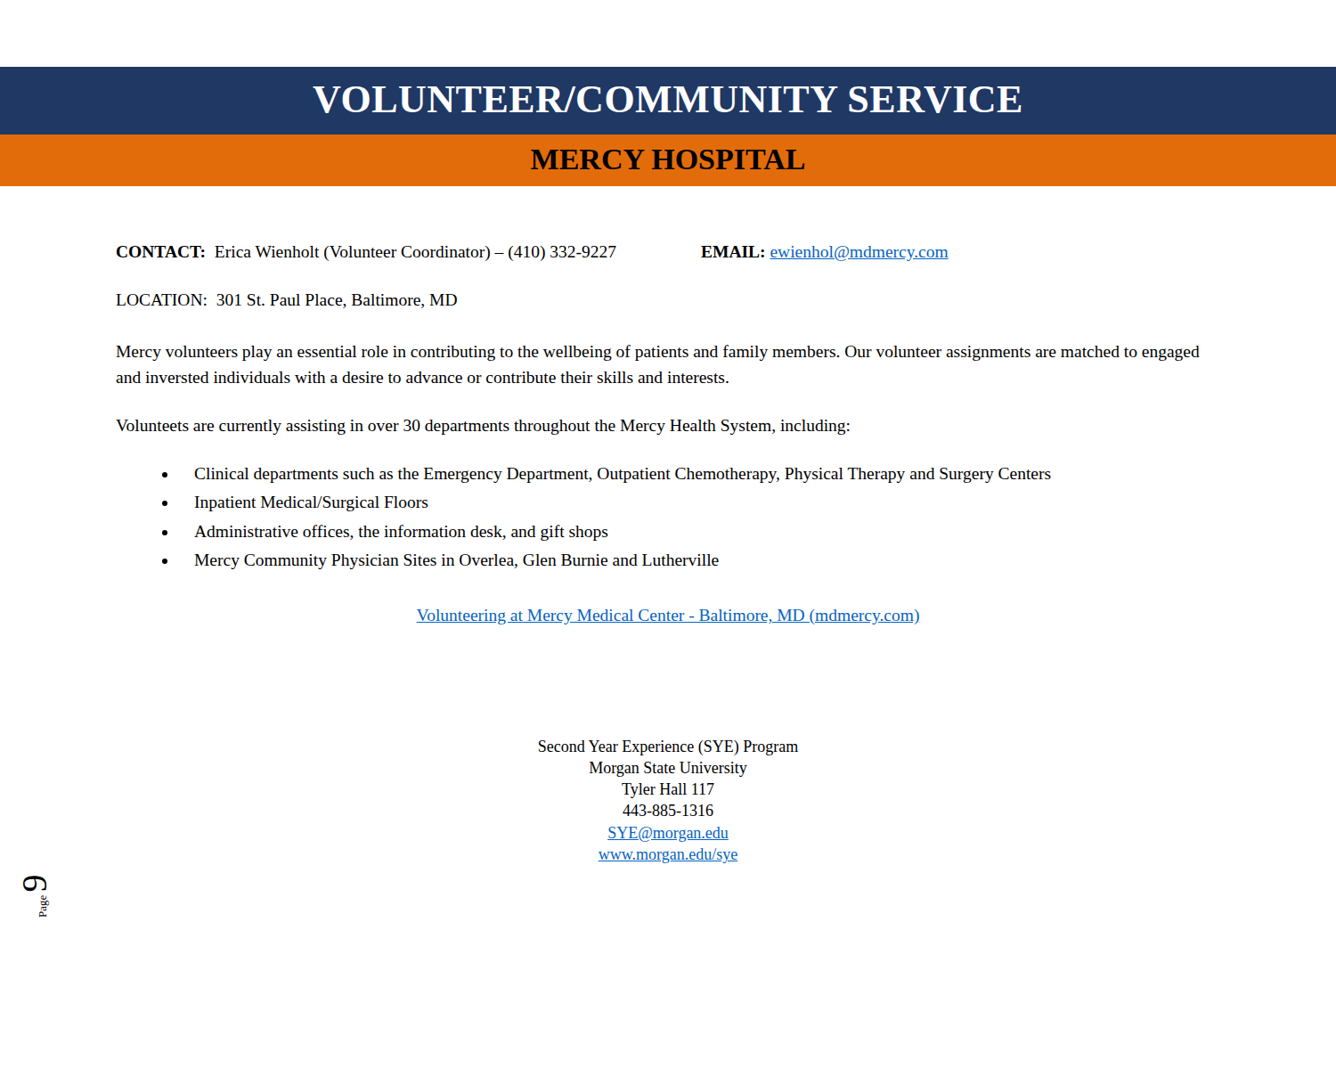VOLUNTEER/COMMUNITY SERVICE
MERCY HOSPITAL
CONTACT: Erica Wienholt (Volunteer Coordinator) – (410) 332-9227 EMAIL: ewienhol@mdmercy.com
LOCATION: 301 St. Paul Place, Baltimore, MD
Mercy volunteers play an essential role in contributing to the wellbeing of patients and family members. Our volunteer assignments are matched to engaged and inversted individuals with a desire to advance or contribute their skills and interests.
Volunteets are currently assisting in over 30 departments throughout the Mercy Health System, including:
Clinical departments such as the Emergency Department, Outpatient Chemotherapy, Physical Therapy and Surgery Centers
Inpatient Medical/Surgical Floors
Administrative offices, the information desk, and gift shops
Mercy Community Physician Sites in Overlea, Glen Burnie and Lutherville
Volunteering at Mercy Medical Center - Baltimore, MD (mdmercy.com)
Page 9
Second Year Experience (SYE) Program
Morgan State University
Tyler Hall 117
443-885-1316
SYE@morgan.edu
www.morgan.edu/sye